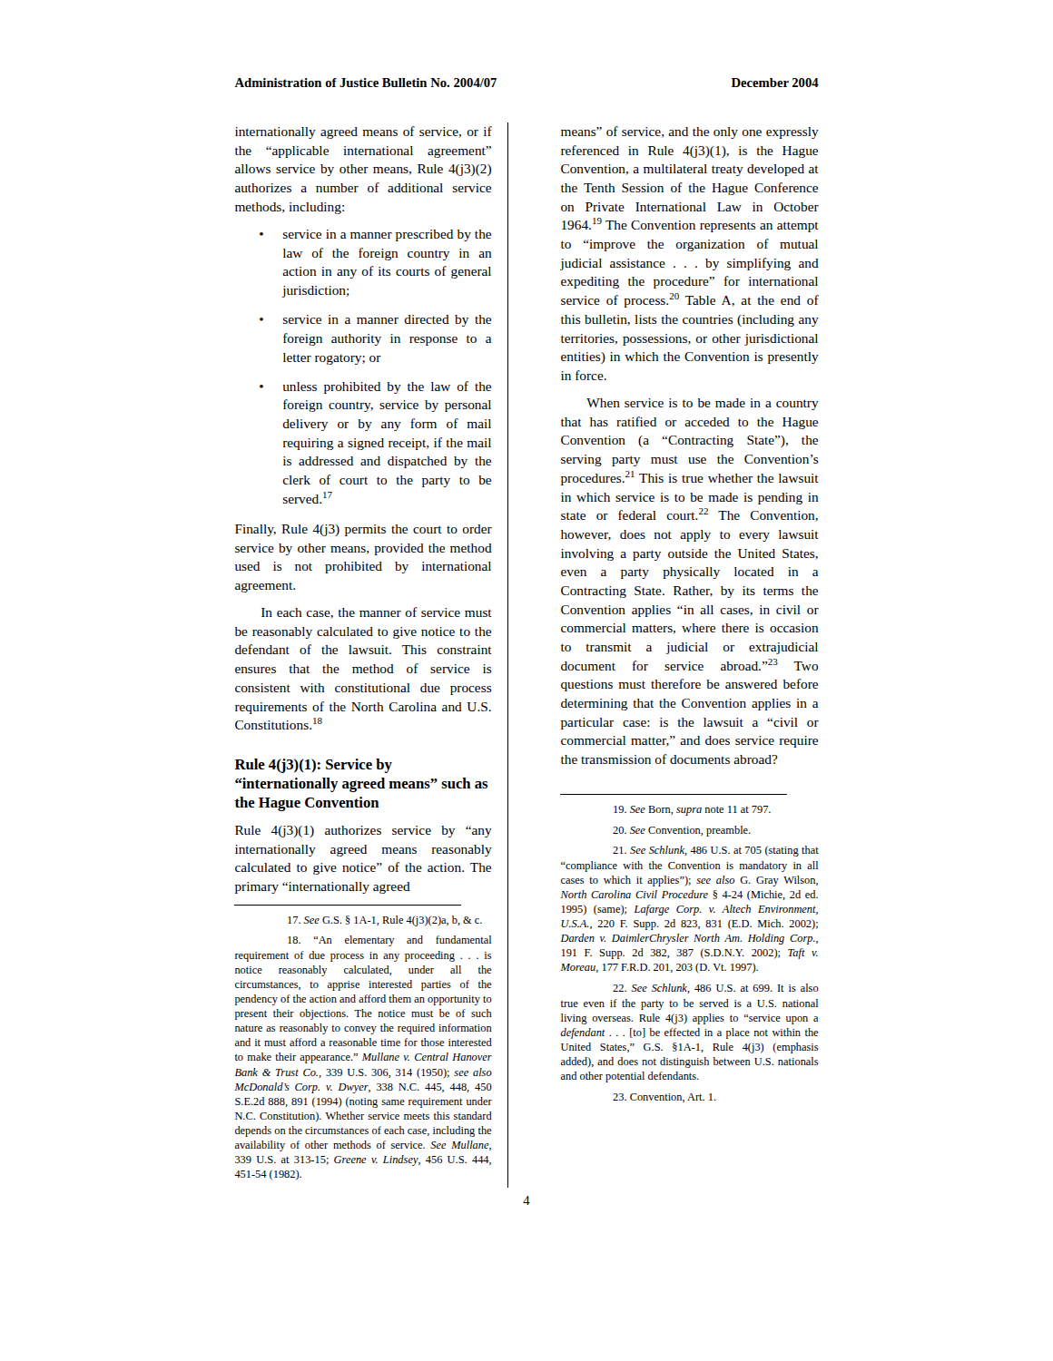Administration of Justice Bulletin No. 2004/07 December 2004
internationally agreed means of service, or if the “applicable international agreement” allows service by other means, Rule 4(j3)(2) authorizes a number of additional service methods, including:
service in a manner prescribed by the law of the foreign country in an action in any of its courts of general jurisdiction;
service in a manner directed by the foreign authority in response to a letter rogatory; or
unless prohibited by the law of the foreign country, service by personal delivery or by any form of mail requiring a signed receipt, if the mail is addressed and dispatched by the clerk of court to the party to be served.17
Finally, Rule 4(j3) permits the court to order service by other means, provided the method used is not prohibited by international agreement.
In each case, the manner of service must be reasonably calculated to give notice to the defendant of the lawsuit. This constraint ensures that the method of service is consistent with constitutional due process requirements of the North Carolina and U.S. Constitutions.18
Rule 4(j3)(1): Service by “internationally agreed means” such as the Hague Convention
Rule 4(j3)(1) authorizes service by “any internationally agreed means reasonably calculated to give notice” of the action. The primary “internationally agreed
17. See G.S. § 1A-1, Rule 4(j3)(2)a, b, & c.
18. “An elementary and fundamental requirement of due process in any proceeding . . . is notice reasonably calculated, under all the circumstances, to apprise interested parties of the pendency of the action and afford them an opportunity to present their objections. The notice must be of such nature as reasonably to convey the required information and it must afford a reasonable time for those interested to make their appearance.” Mullane v. Central Hanover Bank & Trust Co., 339 U.S. 306, 314 (1950); see also McDonald’s Corp. v. Dwyer, 338 N.C. 445, 448, 450 S.E.2d 888, 891 (1994) (noting same requirement under N.C. Constitution). Whether service meets this standard depends on the circumstances of each case, including the availability of other methods of service. See Mullane, 339 U.S. at 313-15; Greene v. Lindsey, 456 U.S. 444, 451-54 (1982).
means” of service, and the only one expressly referenced in Rule 4(j3)(1), is the Hague Convention, a multilateral treaty developed at the Tenth Session of the Hague Conference on Private International Law in October 1964.19 The Convention represents an attempt to “improve the organization of mutual judicial assistance . . . by simplifying and expediting the procedure” for international service of process.20 Table A, at the end of this bulletin, lists the countries (including any territories, possessions, or other jurisdictional entities) in which the Convention is presently in force.
When service is to be made in a country that has ratified or acceded to the Hague Convention (a “Contracting State”), the serving party must use the Convention’s procedures.21 This is true whether the lawsuit in which service is to be made is pending in state or federal court.22 The Convention, however, does not apply to every lawsuit involving a party outside the United States, even a party physically located in a Contracting State. Rather, by its terms the Convention applies “in all cases, in civil or commercial matters, where there is occasion to transmit a judicial or extrajudicial document for service abroad.”23 Two questions must therefore be answered before determining that the Convention applies in a particular case: is the lawsuit a “civil or commercial matter,” and does service require the transmission of documents abroad?
19. See Born, supra note 11 at 797.
20. See Convention, preamble.
21. See Schlunk, 486 U.S. at 705 (stating that “compliance with the Convention is mandatory in all cases to which it applies”); see also G. Gray Wilson, North Carolina Civil Procedure § 4-24 (Michie, 2d ed. 1995) (same); Lafarge Corp. v. Altech Environment, U.S.A., 220 F. Supp. 2d 823, 831 (E.D. Mich. 2002); Darden v. DaimlerChrysler North Am. Holding Corp., 191 F. Supp. 2d 382, 387 (S.D.N.Y. 2002); Taft v. Moreau, 177 F.R.D. 201, 203 (D. Vt. 1997).
22. See Schlunk, 486 U.S. at 699. It is also true even if the party to be served is a U.S. national living overseas. Rule 4(j3) applies to “service upon a defendant . . . [to] be effected in a place not within the United States,” G.S. §1A-1, Rule 4(j3) (emphasis added), and does not distinguish between U.S. nationals and other potential defendants.
23. Convention, Art. 1.
4